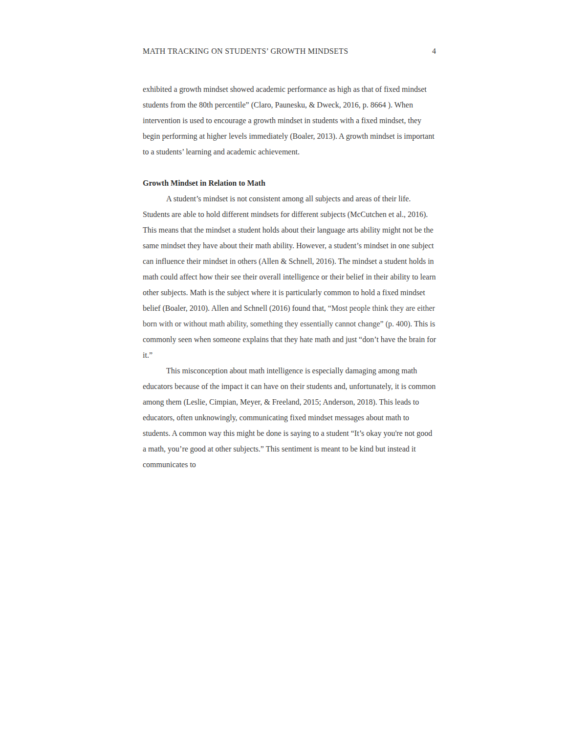Math Tracking on Students’ Growth Mindsets 4
exhibited a growth mindset showed academic performance as high as that of fixed mindset students from the 80th percentile” (Claro, Paunesku, & Dweck, 2016, p. 8664 ). When intervention is used to encourage a growth mindset in students with a fixed mindset, they begin performing at higher levels immediately (Boaler, 2013). A growth mindset is important to a students’ learning and academic achievement.
Growth Mindset in Relation to Math
A student’s mindset is not consistent among all subjects and areas of their life. Students are able to hold different mindsets for different subjects (McCutchen et al., 2016). This means that the mindset a student holds about their language arts ability might not be the same mindset they have about their math ability. However, a student’s mindset in one subject can influence their mindset in others (Allen & Schnell, 2016). The mindset a student holds in math could affect how their see their overall intelligence or their belief in their ability to learn other subjects. Math is the subject where it is particularly common to hold a fixed mindset belief (Boaler, 2010). Allen and Schnell (2016) found that, “Most people think they are either born with or without math ability, something they essentially cannot change” (p. 400). This is commonly seen when someone explains that they hate math and just “don’t have the brain for it.”
This misconception about math intelligence is especially damaging among math educators because of the impact it can have on their students and, unfortunately, it is common among them (Leslie, Cimpian, Meyer, & Freeland, 2015; Anderson, 2018). This leads to educators, often unknowingly, communicating fixed mindset messages about math to students. A common way this might be done is saying to a student “It’s okay you're not good a math, you’re good at other subjects.” This sentiment is meant to be kind but instead it communicates to